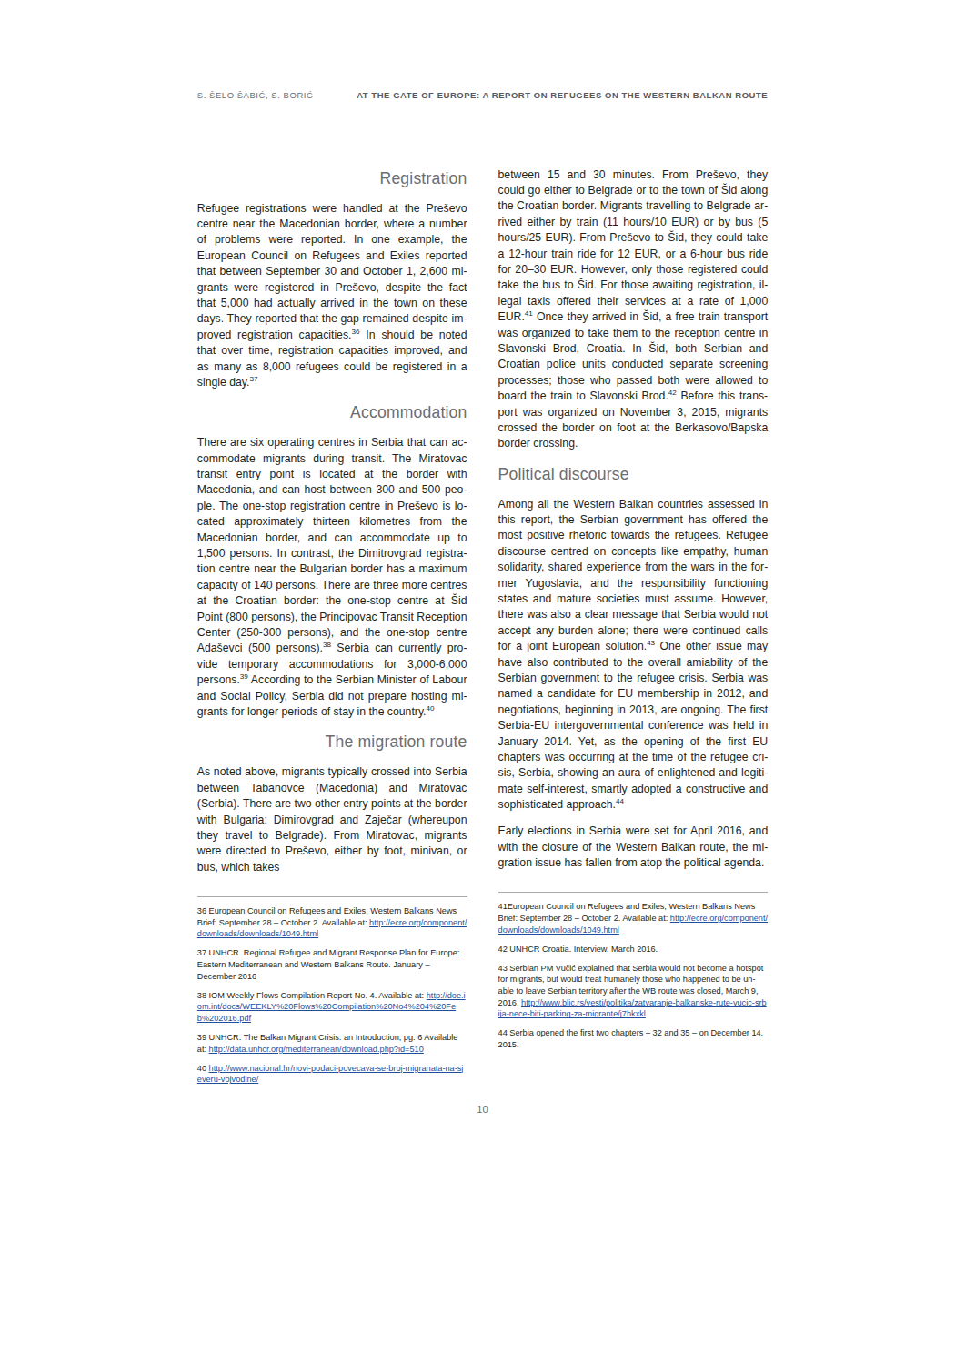S. Šelo Šabić, S. Borić
At the gate of Europe: a report on refugees on the western balkan route
Registration
Refugee registrations were handled at the Preševo centre near the Macedonian border, where a number of problems were reported. In one example, the European Council on Refugees and Exiles reported that between September 30 and October 1, 2,600 migrants were registered in Preševo, despite the fact that 5,000 had actually arrived in the town on these days. They reported that the gap remained despite improved registration capacities.36 In should be noted that over time, registration capacities improved, and as many as 8,000 refugees could be registered in a single day.37
Accommodation
There are six operating centres in Serbia that can accommodate migrants during transit. The Miratovac transit entry point is located at the border with Macedonia, and can host between 300 and 500 people. The one-stop registration centre in Preševo is located approximately thirteen kilometres from the Macedonian border, and can accommodate up to 1,500 persons. In contrast, the Dimitrovgrad registration centre near the Bulgarian border has a maximum capacity of 140 persons. There are three more centres at the Croatian border: the one-stop centre at Šid Point (800 persons), the Principovac Transit Reception Center (250-300 persons), and the one-stop centre Adaševci (500 persons).38 Serbia can currently provide temporary accommodations for 3,000-6,000 persons.39 According to the Serbian Minister of Labour and Social Policy, Serbia did not prepare hosting migrants for longer periods of stay in the country.40
The migration route
As noted above, migrants typically crossed into Serbia between Tabanovce (Macedonia) and Miratovac (Serbia). There are two other entry points at the border with Bulgaria: Dimirovgrad and Zaječar (whereupon they travel to Belgrade). From Miratovac, migrants were directed to Preševo, either by foot, minivan, or bus, which takes
36 European Council on Refugees and Exiles, Western Balkans News Brief: September 28 – October 2. Available at: http://ecre.org/component/downloads/downloads/1049.html
37 UNHCR. Regional Refugee and Migrant Response Plan for Europe: Eastern Mediterranean and Western Balkans Route. January – December 2016
38 IOM Weekly Flows Compilation Report No. 4. Available at: http://doe.iom.int/docs/WEEKLY%20Flows%20Compilation%20No4%204%20Feb%202016.pdf
39 UNHCR. The Balkan Migrant Crisis: an Introduction, pg. 6 Available at: http://data.unhcr.org/mediterranean/download.php?id=510
40 http://www.nacional.hr/novi-podaci-povecava-se-broj-migranata-na-sjeveru-vojvodine/
between 15 and 30 minutes. From Preševo, they could go either to Belgrade or to the town of Šid along the Croatian border. Migrants travelling to Belgrade arrived either by train (11 hours/10 EUR) or by bus (5 hours/25 EUR). From Preševo to Šid, they could take a 12-hour train ride for 12 EUR, or a 6-hour bus ride for 20–30 EUR. However, only those registered could take the bus to Šid. For those awaiting registration, illegal taxis offered their services at a rate of 1,000 EUR.41 Once they arrived in Šid, a free train transport was organized to take them to the reception centre in Slavonski Brod, Croatia. In Šid, both Serbian and Croatian police units conducted separate screening processes; those who passed both were allowed to board the train to Slavonski Brod.42 Before this transport was organized on November 3, 2015, migrants crossed the border on foot at the Berkasovo/Bapska border crossing.
Political discourse
Among all the Western Balkan countries assessed in this report, the Serbian government has offered the most positive rhetoric towards the refugees. Refugee discourse centred on concepts like empathy, human solidarity, shared experience from the wars in the former Yugoslavia, and the responsibility functioning states and mature societies must assume. However, there was also a clear message that Serbia would not accept any burden alone; there were continued calls for a joint European solution.43 One other issue may have also contributed to the overall amiability of the Serbian government to the refugee crisis. Serbia was named a candidate for EU membership in 2012, and negotiations, beginning in 2013, are ongoing. The first Serbia-EU intergovernmental conference was held in January 2014. Yet, as the opening of the first EU chapters was occurring at the time of the refugee crisis, Serbia, showing an aura of enlightened and legitimate self-interest, smartly adopted a constructive and sophisticated approach.44
Early elections in Serbia were set for April 2016, and with the closure of the Western Balkan route, the migration issue has fallen from atop the political agenda.
41European Council on Refugees and Exiles, Western Balkans News Brief: September 28 – October 2. Available at: http://ecre.org/component/downloads/downloads/1049.html
42 UNHCR Croatia. Interview. March 2016.
43 Serbian PM Vučić explained that Serbia would not become a hotspot for migrants, but would treat humanely those who happened to be unable to leave Serbian territory after the WB route was closed, March 9, 2016, http://www.blic.rs/vesti/politika/zatvaranje-balkanske-rute-vucic-srbija-nece-biti-parking-za-migrante/j7hkxkl
44 Serbia opened the first two chapters – 32 and 35 – on December 14, 2015.
10